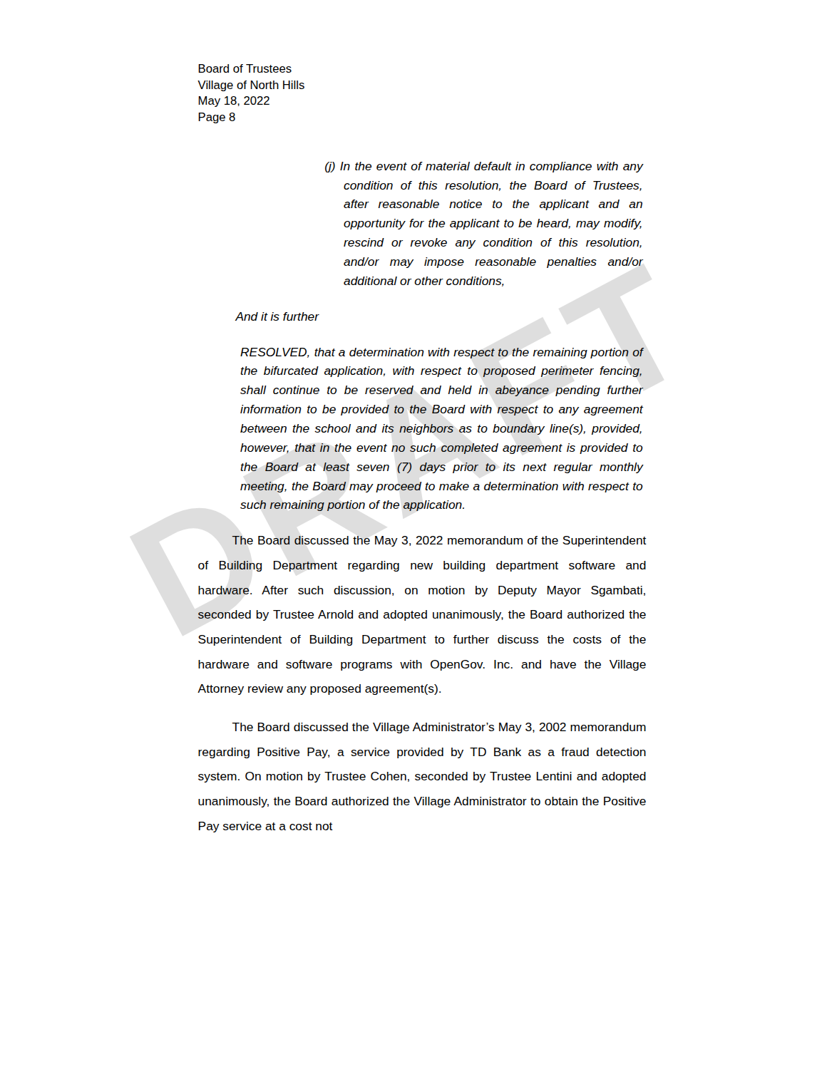DRAFT
Board of Trustees
Village of North Hills
May 18, 2022
Page 8
(j) In the event of material default in compliance with any condition of this resolution, the Board of Trustees, after reasonable notice to the applicant and an opportunity for the applicant to be heard, may modify, rescind or revoke any condition of this resolution, and/or may impose reasonable penalties and/or additional or other conditions,
And it is further
RESOLVED, that a determination with respect to the remaining portion of the bifurcated application, with respect to proposed perimeter fencing, shall continue to be reserved and held in abeyance pending further information to be provided to the Board with respect to any agreement between the school and its neighbors as to boundary line(s), provided, however, that in the event no such completed agreement is provided to the Board at least seven (7) days prior to its next regular monthly meeting, the Board may proceed to make a determination with respect to such remaining portion of the application.
The Board discussed the May 3, 2022 memorandum of the Superintendent of Building Department regarding new building department software and hardware. After such discussion, on motion by Deputy Mayor Sgambati, seconded by Trustee Arnold and adopted unanimously, the Board authorized the Superintendent of Building Department to further discuss the costs of the hardware and software programs with OpenGov. Inc. and have the Village Attorney review any proposed agreement(s).
The Board discussed the Village Administrator’s May 3, 2002 memorandum regarding Positive Pay, a service provided by TD Bank as a fraud detection system. On motion by Trustee Cohen, seconded by Trustee Lentini and adopted unanimously, the Board authorized the Village Administrator to obtain the Positive Pay service at a cost not